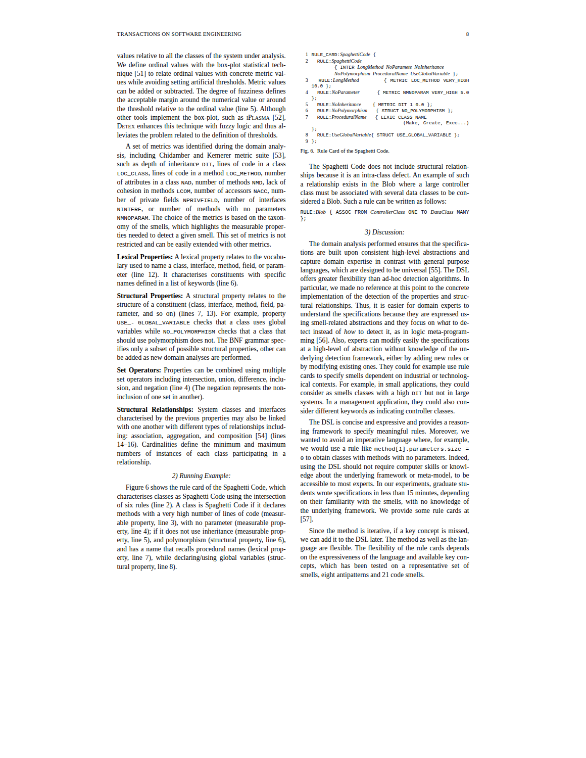Transactions on Software Engineering 8
values relative to all the classes of the system under analysis. We define ordinal values with the box-plot statistical technique [51] to relate ordinal values with concrete metric values while avoiding setting artificial thresholds. Metric values can be added or subtracted. The degree of fuzziness defines the acceptable margin around the numerical value or around the threshold relative to the ordinal value (line 5). Although other tools implement the box-plot, such as iPlasma [52], Detex enhances this technique with fuzzy logic and thus alleviates the problem related to the definition of thresholds.
A set of metrics was identified during the domain analysis, including Chidamber and Kemerer metric suite [53], such as depth of inheritance DIT, lines of code in a class LOC_CLASS, lines of code in a method LOC_METHOD, number of attributes in a class NAD, number of methods NMD, lack of cohesion in methods LCOM, number of accessors NACC, number of private fields NPRIVFIELD, number of interfaces NINTERF, or number of methods with no parameters NMNOPARAM. The choice of the metrics is based on the taxonomy of the smells, which highlights the measurable properties needed to detect a given smell. This set of metrics is not restricted and can be easily extended with other metrics.
Lexical Properties: A lexical property relates to the vocabulary used to name a class, interface, method, field, or parameter (line 12). It characterises constituents with specific names defined in a list of keywords (line 6).
Structural Properties: A structural property relates to the structure of a constituent (class, interface, method, field, parameter, and so on) (lines 7, 13). For example, property USE_- GLOBAL_VARIABLE checks that a class uses global variables while NO_POLYMORPHISM checks that a class that should use polymorphism does not. The BNF grammar specifies only a subset of possible structural properties, other can be added as new domain analyses are performed.
Set Operators: Properties can be combined using multiple set operators including intersection, union, difference, inclusion, and negation (line 4) (The negation represents the non-inclusion of one set in another).
Structural Relationships: System classes and interfaces characterised by the previous properties may also be linked with one another with different types of relationships including: association, aggregation, and composition [54] (lines 14–16). Cardinalities define the minimum and maximum numbers of instances of each class participating in a relationship.
2) Running Example:
Figure 6 shows the rule card of the Spaghetti Code, which characterises classes as Spaghetti Code using the intersection of six rules (line 2). A class is Spaghetti Code if it declares methods with a very high number of lines of code (measurable property, line 3), with no parameter (measurable property, line 4); if it does not use inheritance (measurable property, line 5), and polymorphism (structural property, line 6), and has a name that recalls procedural names (lexical property, line 7), while declaring/using global variables (structural property, line 8).
| 1 | RULE_CARD: SpaghettiCode { |
| 2 | RULE: SpaghettiCode { INTER LongMethod NoParamete NoInheritance NoPolymorphism ProceduralName UseGlobalVariable }; |
| 3 | RULE: LongMethod { METRIC LOC_METHOD VERY_HIGH 10.0 }; |
| 4 | RULE: NoParameter { METRIC NMNOPARAM VERY_HIGH 5.0 }; |
| 5 | RULE: NoInheritance { METRIC DIT 1 0.0 }; |
| 6 | RULE: NoPolymorphism { STRUCT NO_POLYMORPHISM }; |
| 7 | RULE: ProceduralName { LEXIC CLASS_NAME (Make, Create, Exec...) }; |
| 8 | RULE: UseGlobalVariable { STRUCT USE_GLOBAL_VARIABLE }; |
| 9 | }; |
Fig. 6. Rule Card of the Spaghetti Code.
The Spaghetti Code does not include structural relationships because it is an intra-class defect. An example of such a relationship exists in the Blob where a large controller class must be associated with several data classes to be considered a Blob. Such a rule can be written as follows:
RULE:Blob { ASSOC FROM ControllerClass ONE TO DataClass MANY };
3) Discussion:
The domain analysis performed ensures that the specifications are built upon consistent high-level abstractions and capture domain expertise in contrast with general purpose languages, which are designed to be universal [55]. The DSL offers greater flexibility than ad-hoc detection algorithms. In particular, we made no reference at this point to the concrete implementation of the detection of the properties and structural relationships. Thus, it is easier for domain experts to understand the specifications because they are expressed using smell-related abstractions and they focus on what to detect instead of how to detect it, as in logic meta-programming [56]. Also, experts can modify easily the specifications at a high-level of abstraction without knowledge of the underlying detection framework, either by adding new rules or by modifying existing ones. They could for example use rule cards to specify smells dependent on industrial or technological contexts. For example, in small applications, they could consider as smells classes with a high DIT but not in large systems. In a management application, they could also consider different keywords as indicating controller classes.
The DSL is concise and expressive and provides a reasoning framework to specify meaningful rules. Moreover, we wanted to avoid an imperative language where, for example, we would use a rule like method[1].parameters.size = 0 to obtain classes with methods with no parameters. Indeed, using the DSL should not require computer skills or knowledge about the underlying framework or meta-model, to be accessible to most experts. In our experiments, graduate students wrote specifications in less than 15 minutes, depending on their familiarity with the smells, with no knowledge of the underlying framework. We provide some rule cards at [57].
Since the method is iterative, if a key concept is missed, we can add it to the DSL later. The method as well as the language are flexible. The flexibility of the rule cards depends on the expressiveness of the language and available key concepts, which has been tested on a representative set of smells, eight antipatterns and 21 code smells.